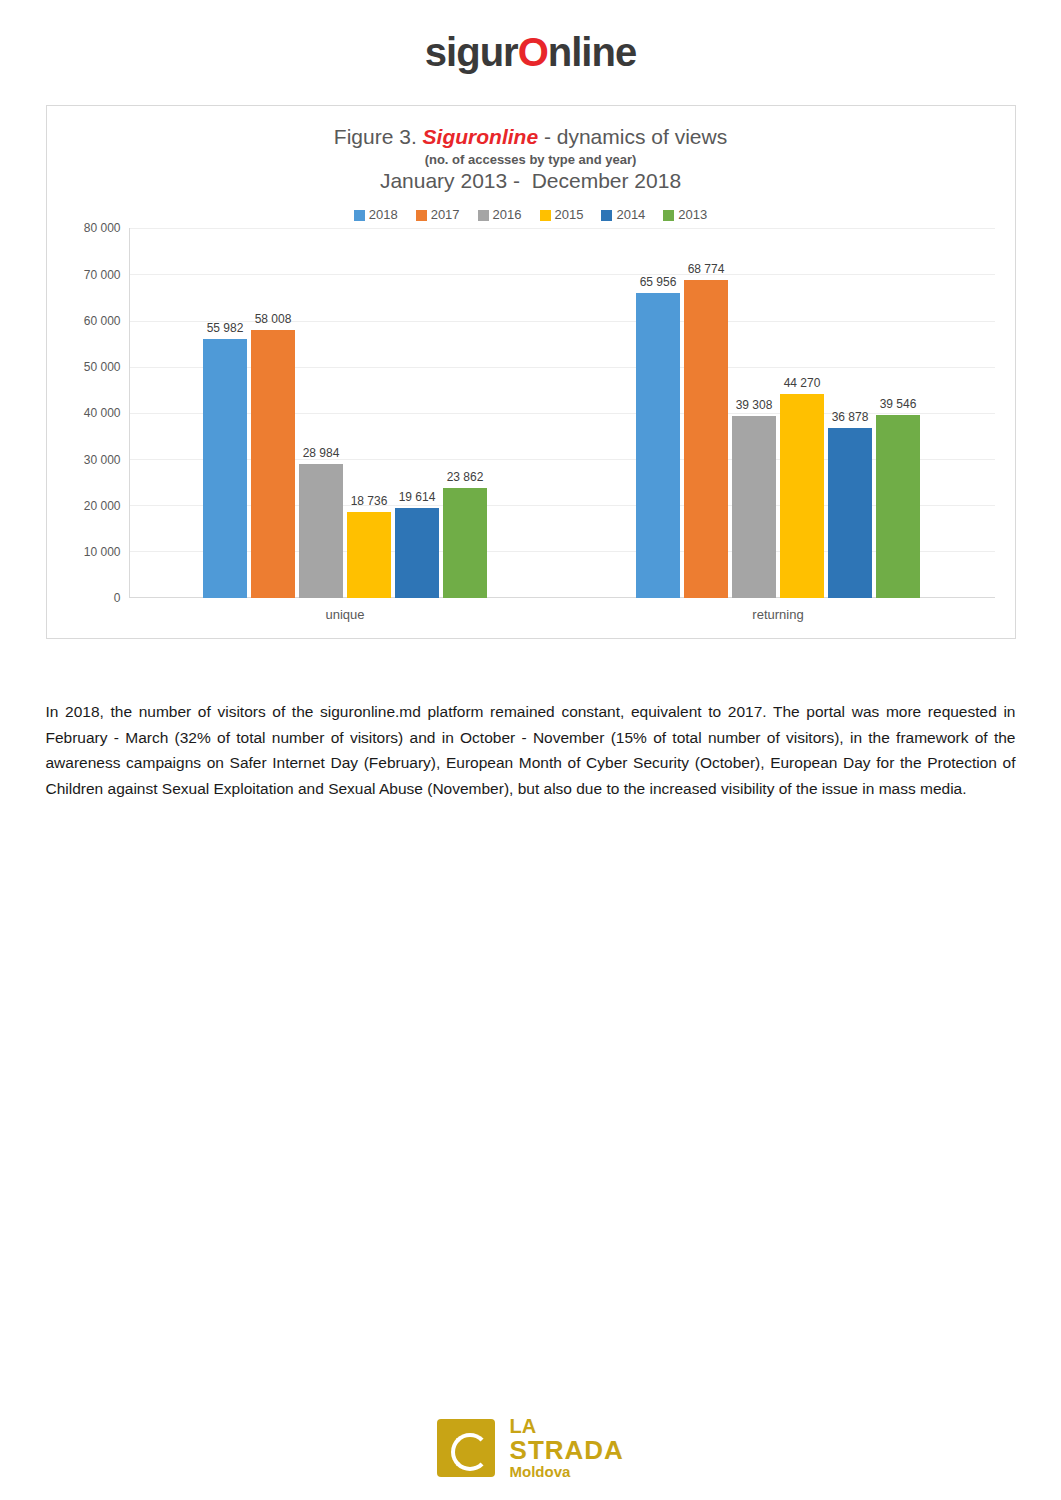sigurOnline
Figure 3. Siguronline - dynamics of views
(no. of accesses by type and year)
January 2013 - December 2018
2018 2017 2016 2015 2014 2013
80 000
70 000
60 000
50 000
40 000
30 000
20 000
10 000
0
55 982
58 008
28 984
18 736
19 614
23 862
65 956
68 774
39 308
44 270
36 878
39 546
unique
returning
In 2018, the number of visitors of the siguronline.md platform remained constant, equivalent to 2017. The portal was more requested in February - March (32% of total number of visitors) and in October - November (15% of total number of visitors), in the framework of the awareness campaigns on Safer Internet Day (February), European Month of Cyber Security (October), European Day for the Protection of Children against Sexual Exploitation and Sexual Abuse (November), but also due to the increased visibility of the issue in mass media.
LA
STRADA
Moldova